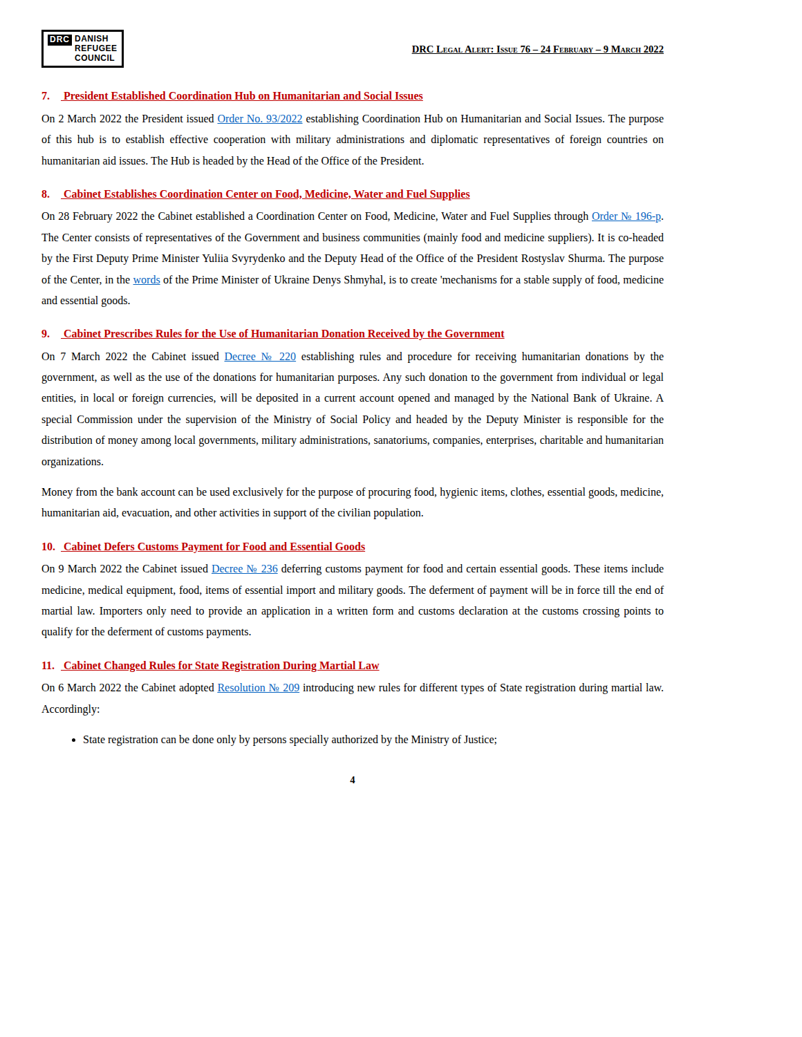DRC DANISH
REFUGEE
COUNCIL
DRC Legal Alert: Issue 76 – 24 February – 9 March 2022
7. President Established Coordination Hub on Humanitarian and Social Issues
On 2 March 2022 the President issued Order No. 93/2022 establishing Coordination Hub on Humanitarian and Social Issues. The purpose of this hub is to establish effective cooperation with military administrations and diplomatic representatives of foreign countries on humanitarian aid issues. The Hub is headed by the Head of the Office of the President.
8. Cabinet Establishes Coordination Center on Food, Medicine, Water and Fuel Supplies
On 28 February 2022 the Cabinet established a Coordination Center on Food, Medicine, Water and Fuel Supplies through Order № 196-p. The Center consists of representatives of the Government and business communities (mainly food and medicine suppliers). It is co-headed by the First Deputy Prime Minister Yuliia Svyrydenko and the Deputy Head of the Office of the President Rostyslav Shurma. The purpose of the Center, in the words of the Prime Minister of Ukraine Denys Shmyhal, is to create 'mechanisms for a stable supply of food, medicine and essential goods.
9. Cabinet Prescribes Rules for the Use of Humanitarian Donation Received by the Government
On 7 March 2022 the Cabinet issued Decree № 220 establishing rules and procedure for receiving humanitarian donations by the government, as well as the use of the donations for humanitarian purposes. Any such donation to the government from individual or legal entities, in local or foreign currencies, will be deposited in a current account opened and managed by the National Bank of Ukraine. A special Commission under the supervision of the Ministry of Social Policy and headed by the Deputy Minister is responsible for the distribution of money among local governments, military administrations, sanatoriums, companies, enterprises, charitable and humanitarian organizations.
Money from the bank account can be used exclusively for the purpose of procuring food, hygienic items, clothes, essential goods, medicine, humanitarian aid, evacuation, and other activities in support of the civilian population.
10. Cabinet Defers Customs Payment for Food and Essential Goods
On 9 March 2022 the Cabinet issued Decree № 236 deferring customs payment for food and certain essential goods. These items include medicine, medical equipment, food, items of essential import and military goods. The deferment of payment will be in force till the end of martial law. Importers only need to provide an application in a written form and customs declaration at the customs crossing points to qualify for the deferment of customs payments.
11. Cabinet Changed Rules for State Registration During Martial Law
On 6 March 2022 the Cabinet adopted Resolution № 209 introducing new rules for different types of State registration during martial law. Accordingly:
State registration can be done only by persons specially authorized by the Ministry of Justice;
4